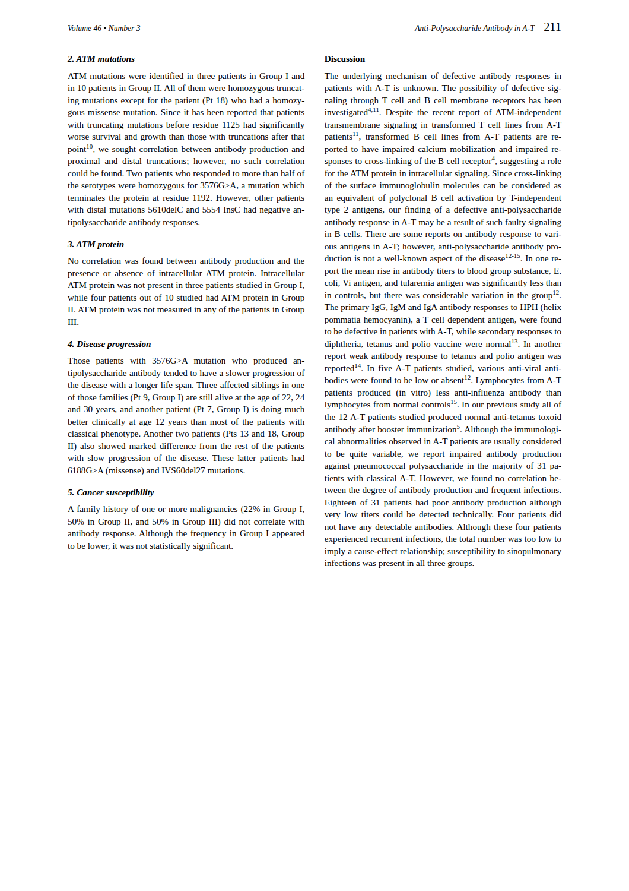Volume 46 • Number 3
Anti-Polysaccharide Antibody in A-T 211
2. ATM mutations
ATM mutations were identified in three patients in Group I and in 10 patients in Group II. All of them were homozygous truncating mutations except for the patient (Pt 18) who had a homozygous missense mutation. Since it has been reported that patients with truncating mutations before residue 1125 had significantly worse survival and growth than those with truncations after that point10, we sought correlation between antibody production and proximal and distal truncations; however, no such correlation could be found. Two patients who responded to more than half of the serotypes were homozygous for 3576G>A, a mutation which terminates the protein at residue 1192. However, other patients with distal mutations 5610delC and 5554 InsC had negative antipolysaccharide antibody responses.
3. ATM protein
No correlation was found between antibody production and the presence or absence of intracellular ATM protein. Intracellular ATM protein was not present in three patients studied in Group I, while four patients out of 10 studied had ATM protein in Group II. ATM protein was not measured in any of the patients in Group III.
4. Disease progression
Those patients with 3576G>A mutation who produced antipolysaccharide antibody tended to have a slower progression of the disease with a longer life span. Three affected siblings in one of those families (Pt 9, Group I) are still alive at the age of 22, 24 and 30 years, and another patient (Pt 7, Group I) is doing much better clinically at age 12 years than most of the patients with classical phenotype. Another two patients (Pts 13 and 18, Group II) also showed marked difference from the rest of the patients with slow progression of the disease. These latter patients had 6188G>A (missense) and IVS60del27 mutations.
5. Cancer susceptibility
A family history of one or more malignancies (22% in Group I, 50% in Group II, and 50% in Group III) did not correlate with antibody response. Although the frequency in Group I appeared to be lower, it was not statistically significant.
Discussion
The underlying mechanism of defective antibody responses in patients with A-T is unknown. The possibility of defective signaling through T cell and B cell membrane receptors has been investigated4,11. Despite the recent report of ATM-independent transmembrane signaling in transformed T cell lines from A-T patients11, transformed B cell lines from A-T patients are reported to have impaired calcium mobilization and impaired responses to cross-linking of the B cell receptor4, suggesting a role for the ATM protein in intracellular signaling. Since cross-linking of the surface immunoglobulin molecules can be considered as an equivalent of polyclonal B cell activation by T-independent type 2 antigens, our finding of a defective anti-polysaccharide antibody response in A-T may be a result of such faulty signaling in B cells. There are some reports on antibody response to various antigens in A-T; however, anti-polysaccharide antibody production is not a well-known aspect of the disease12-15. In one report the mean rise in antibody titers to blood group substance, E. coli, Vi antigen, and tularemia antigen was significantly less than in controls, but there was considerable variation in the group12. The primary IgG, IgM and IgA antibody responses to HPH (helix pommatia hemocyanin), a T cell dependent antigen, were found to be defective in patients with A-T, while secondary responses to diphtheria, tetanus and polio vaccine were normal13. In another report weak antibody response to tetanus and polio antigen was reported14. In five A-T patients studied, various anti-viral antibodies were found to be low or absent12. Lymphocytes from A-T patients produced (in vitro) less anti-influenza antibody than lymphocytes from normal controls15. In our previous study all of the 12 A-T patients studied produced normal anti-tetanus toxoid antibody after booster immunization5. Although the immunological abnormalities observed in A-T patients are usually considered to be quite variable, we report impaired antibody production against pneumococcal polysaccharide in the majority of 31 patients with classical A-T. However, we found no correlation between the degree of antibody production and frequent infections. Eighteen of 31 patients had poor antibody production although very low titers could be detected technically. Four patients did not have any detectable antibodies. Although these four patients experienced recurrent infections, the total number was too low to imply a cause-effect relationship; susceptibility to sinopulmonary infections was present in all three groups.